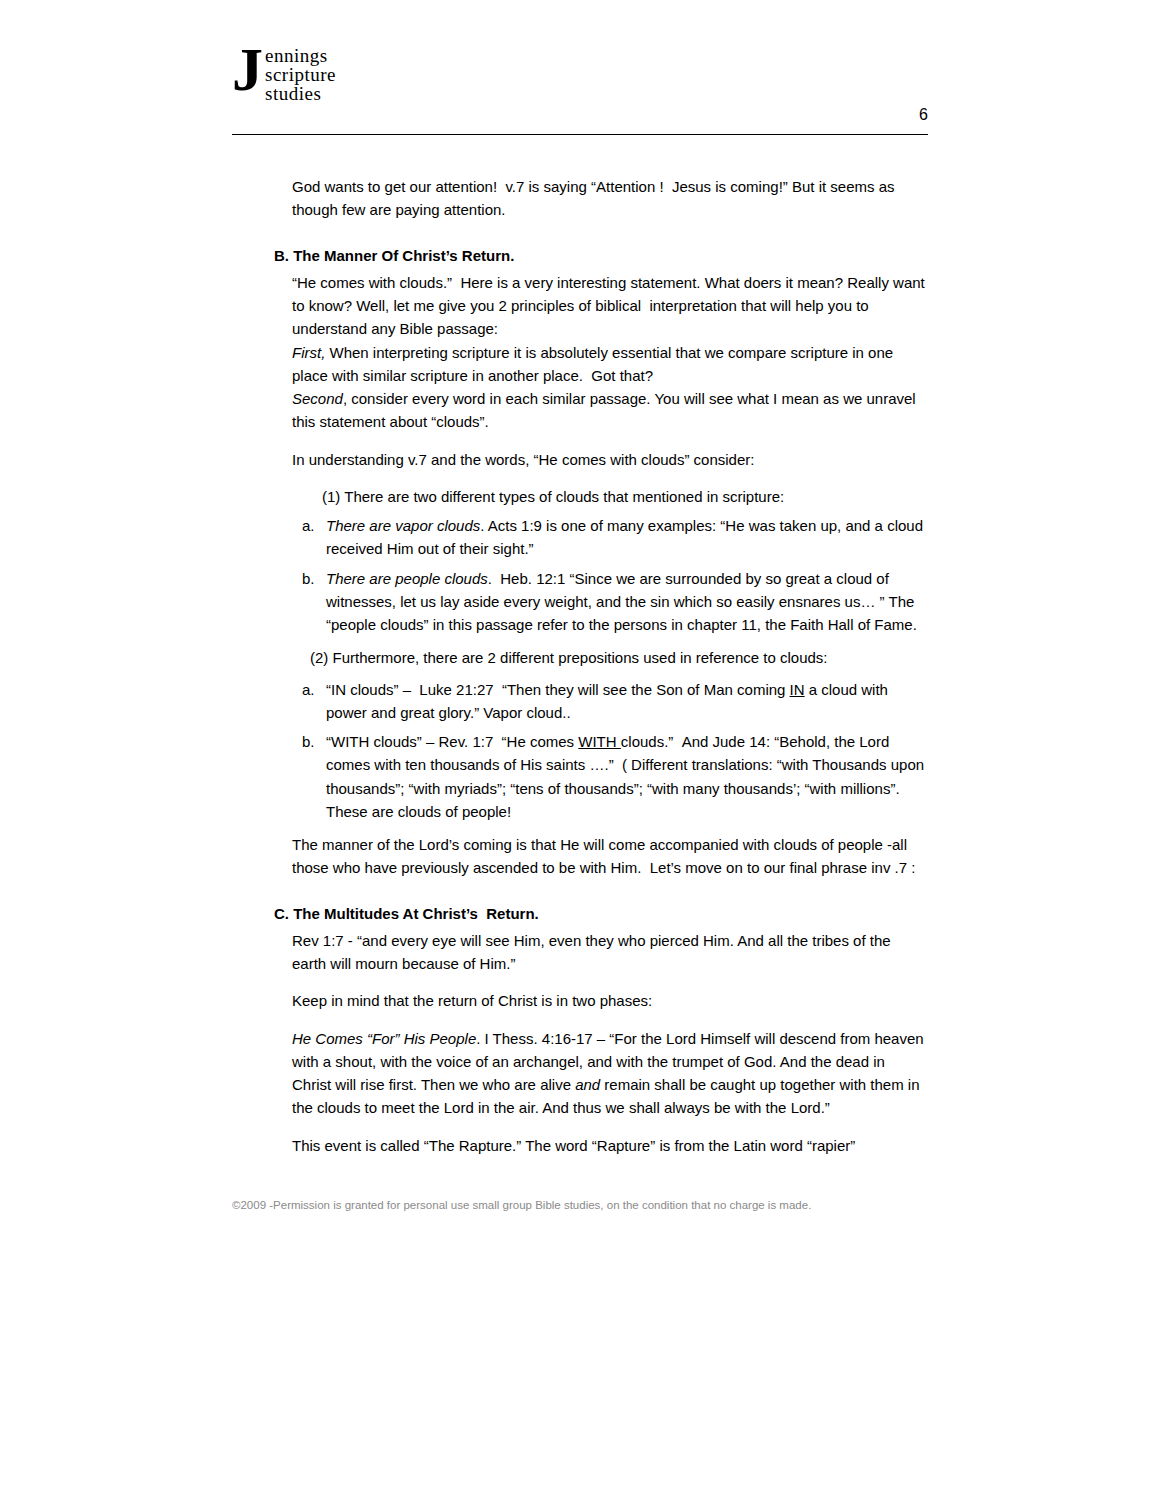J ennings scripture studies
6
God wants to get our attention! v.7 is saying “Attention ! Jesus is coming!” But it seems as though few are paying attention.
B. The Manner Of Christ’s Return.
“He comes with clouds.” Here is a very interesting statement. What doers it mean? Really want to know? Well, let me give you 2 principles of biblical interpretation that will help you to understand any Bible passage:
First, When interpreting scripture it is absolutely essential that we compare scripture in one place with similar scripture in another place. Got that?
Second, consider every word in each similar passage. You will see what I mean as we unravel this statement about “clouds”.
In understanding v.7 and the words, “He comes with clouds” consider:
(1) There are two different types of clouds that mentioned in scripture:
a. There are vapor clouds. Acts 1:9 is one of many examples: “He was taken up, and a cloud received Him out of their sight.”
b. There are people clouds. Heb. 12:1 “Since we are surrounded by so great a cloud of witnesses, let us lay aside every weight, and the sin which so easily ensnares us… ” The “people clouds” in this passage refer to the persons in chapter 11, the Faith Hall of Fame.
(2) Furthermore, there are 2 different prepositions used in reference to clouds:
a.“IN clouds” – Luke 21:27 “Then they will see the Son of Man coming IN a cloud with power and great glory.” Vapor cloud..
b.“WITH clouds” – Rev. 1:7 “He comes WITH clouds.” And Jude 14: “Behold, the Lord comes with ten thousands of His saints ….” ( Different translations: “with Thousands upon thousands”; “with myriads”; “tens of thousands”; “with many thousands’; “with millions”. These are clouds of people!
The manner of the Lord’s coming is that He will come accompanied with clouds of people -all those who have previously ascended to be with Him. Let’s move on to our final phrase inv .7 :
C. The Multitudes At Christ’s Return.
Rev 1:7 - “and every eye will see Him, even they who pierced Him. And all the tribes of the earth will mourn because of Him.”
Keep in mind that the return of Christ is in two phases:
He Comes “For” His People. I Thess. 4:16-17 – “For the Lord Himself will descend from heaven with a shout, with the voice of an archangel, and with the trumpet of God. And the dead in Christ will rise first. Then we who are alive and remain shall be caught up together with them in the clouds to meet the Lord in the air. And thus we shall always be with the Lord.”
This event is called “The Rapture.” The word “Rapture” is from the Latin word “rapier”
©2009 -Permission is granted for personal use small group Bible studies, on the condition that no charge is made.